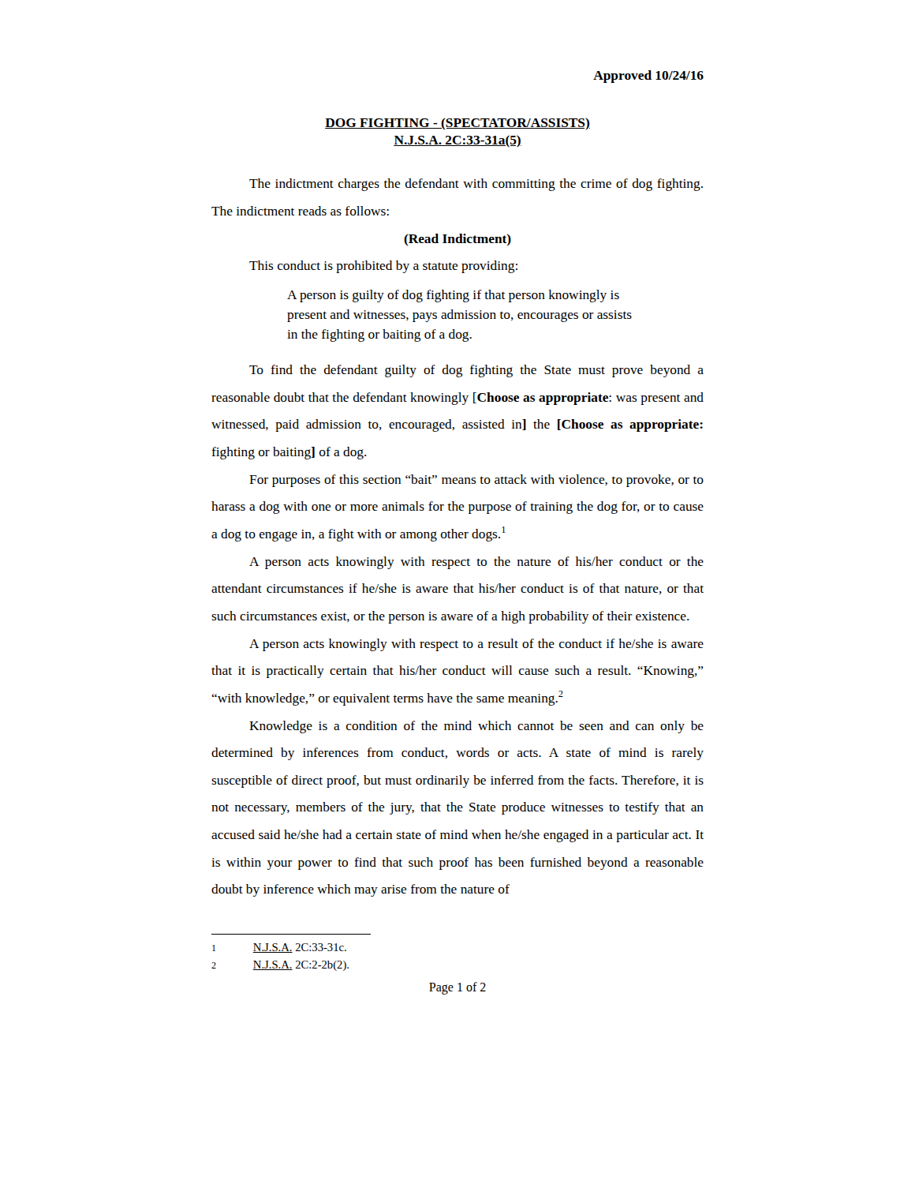Approved 10/24/16
DOG FIGHTING - (SPECTATOR/ASSISTS) N.J.S.A. 2C:33-31a(5)
The indictment charges the defendant with committing the crime of dog fighting. The indictment reads as follows:
(Read Indictment)
This conduct is prohibited by a statute providing:
A person is guilty of dog fighting if that person knowingly is present and witnesses, pays admission to, encourages or assists in the fighting or baiting of a dog.
To find the defendant guilty of dog fighting the State must prove beyond a reasonable doubt that the defendant knowingly [Choose as appropriate: was present and witnessed, paid admission to, encouraged, assisted in] the [Choose as appropriate: fighting or baiting] of a dog.
For purposes of this section “bait” means to attack with violence, to provoke, or to harass a dog with one or more animals for the purpose of training the dog for, or to cause a dog to engage in, a fight with or among other dogs.1
A person acts knowingly with respect to the nature of his/her conduct or the attendant circumstances if he/she is aware that his/her conduct is of that nature, or that such circumstances exist, or the person is aware of a high probability of their existence.
A person acts knowingly with respect to a result of the conduct if he/she is aware that it is practically certain that his/her conduct will cause such a result. “Knowing,” “with knowledge,” or equivalent terms have the same meaning.2
Knowledge is a condition of the mind which cannot be seen and can only be determined by inferences from conduct, words or acts. A state of mind is rarely susceptible of direct proof, but must ordinarily be inferred from the facts. Therefore, it is not necessary, members of the jury, that the State produce witnesses to testify that an accused said he/she had a certain state of mind when he/she engaged in a particular act. It is within your power to find that such proof has been furnished beyond a reasonable doubt by inference which may arise from the nature of
1
N.J.S.A. 2C:33-31c.
2
N.J.S.A. 2C:2-2b(2).
Page 1 of 2